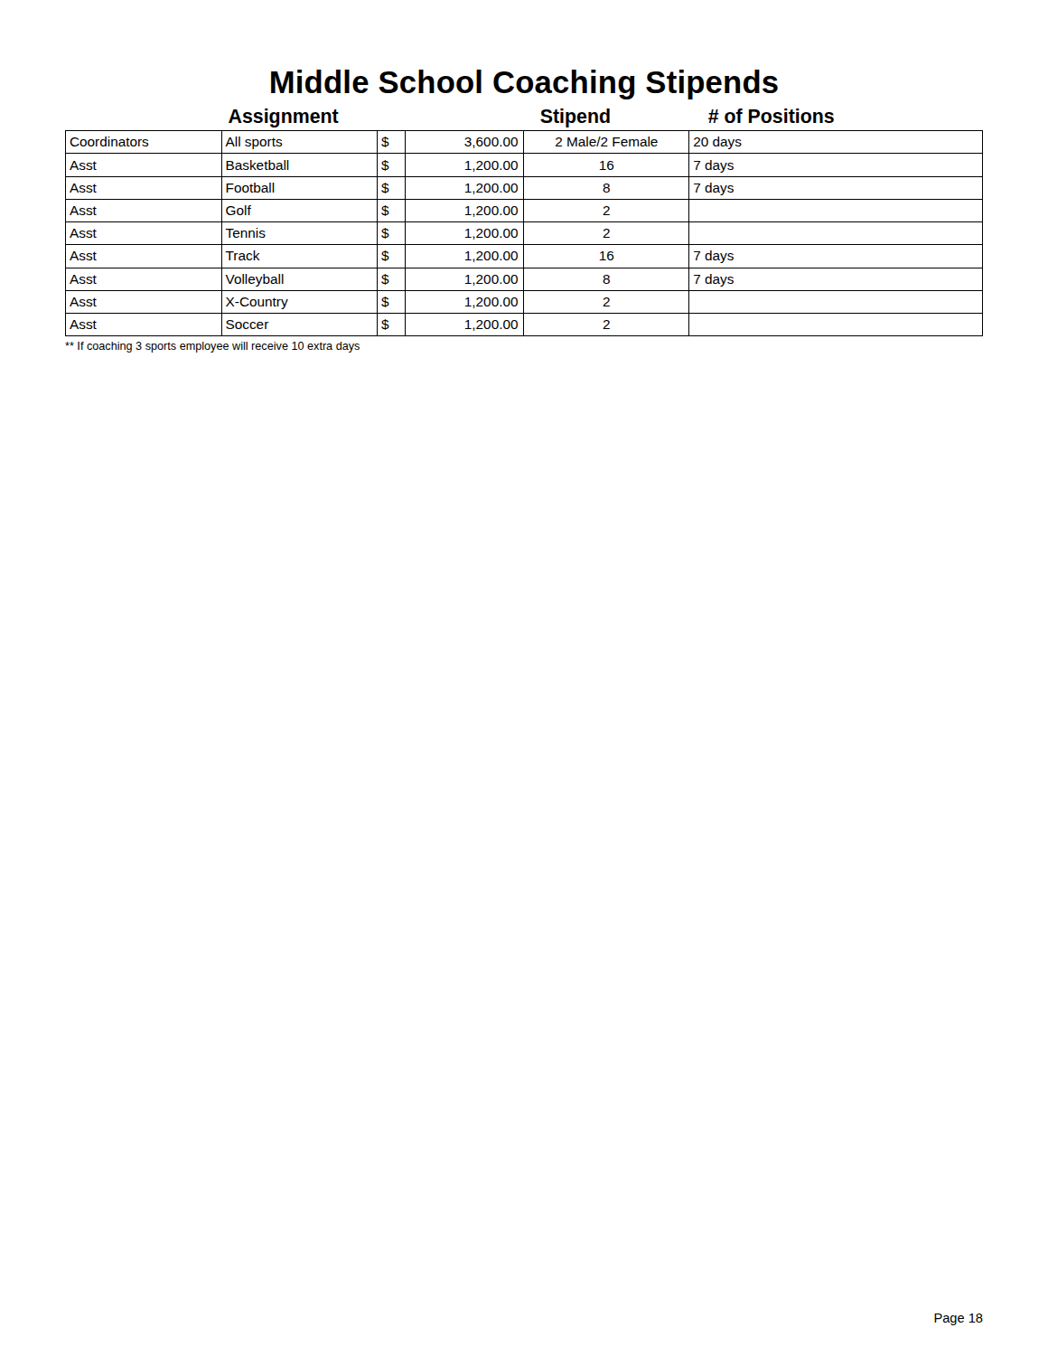Middle School Coaching Stipends
Assignment
Stipend
# of Positions
| Coordinators | All sports | $ | 3,600.00 | 2 Male/2 Female | 20 days |
| Asst | Basketball | $ | 1,200.00 | 16 | 7 days |
| Asst | Football | $ | 1,200.00 | 8 | 7 days |
| Asst | Golf | $ | 1,200.00 | 2 | |
| Asst | Tennis | $ | 1,200.00 | 2 | |
| Asst | Track | $ | 1,200.00 | 16 | 7 days |
| Asst | Volleyball | $ | 1,200.00 | 8 | 7 days |
| Asst | X-Country | $ | 1,200.00 | 2 | |
| Asst | Soccer | $ | 1,200.00 | 2 | |
** If coaching 3 sports employee will receive 10 extra days
Page 18